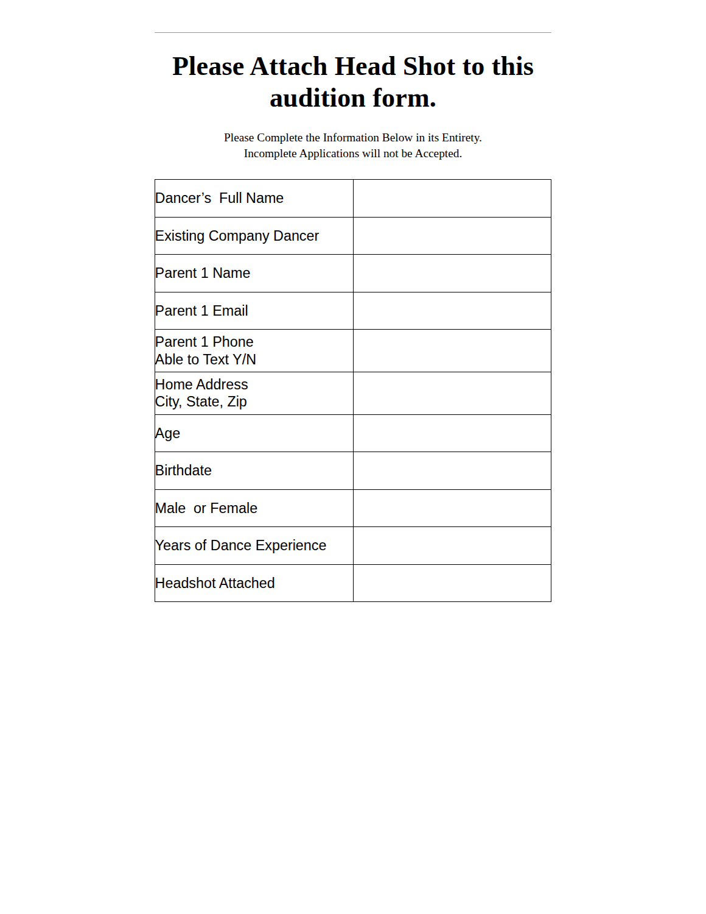Please Attach Head Shot to this audition form.
Please Complete the Information Below in its Entirety.
Incomplete Applications will not be Accepted.
| Dancer’s Full Name | |
| Existing Company Dancer | |
| Parent 1 Name | |
| Parent 1 Email | |
| Parent 1 Phone Able to Text Y/N | |
| Home Address City, State, Zip | |
| Age | |
| Birthdate | |
| Male or Female | |
| Years of Dance Experience | |
| Headshot Attached | |